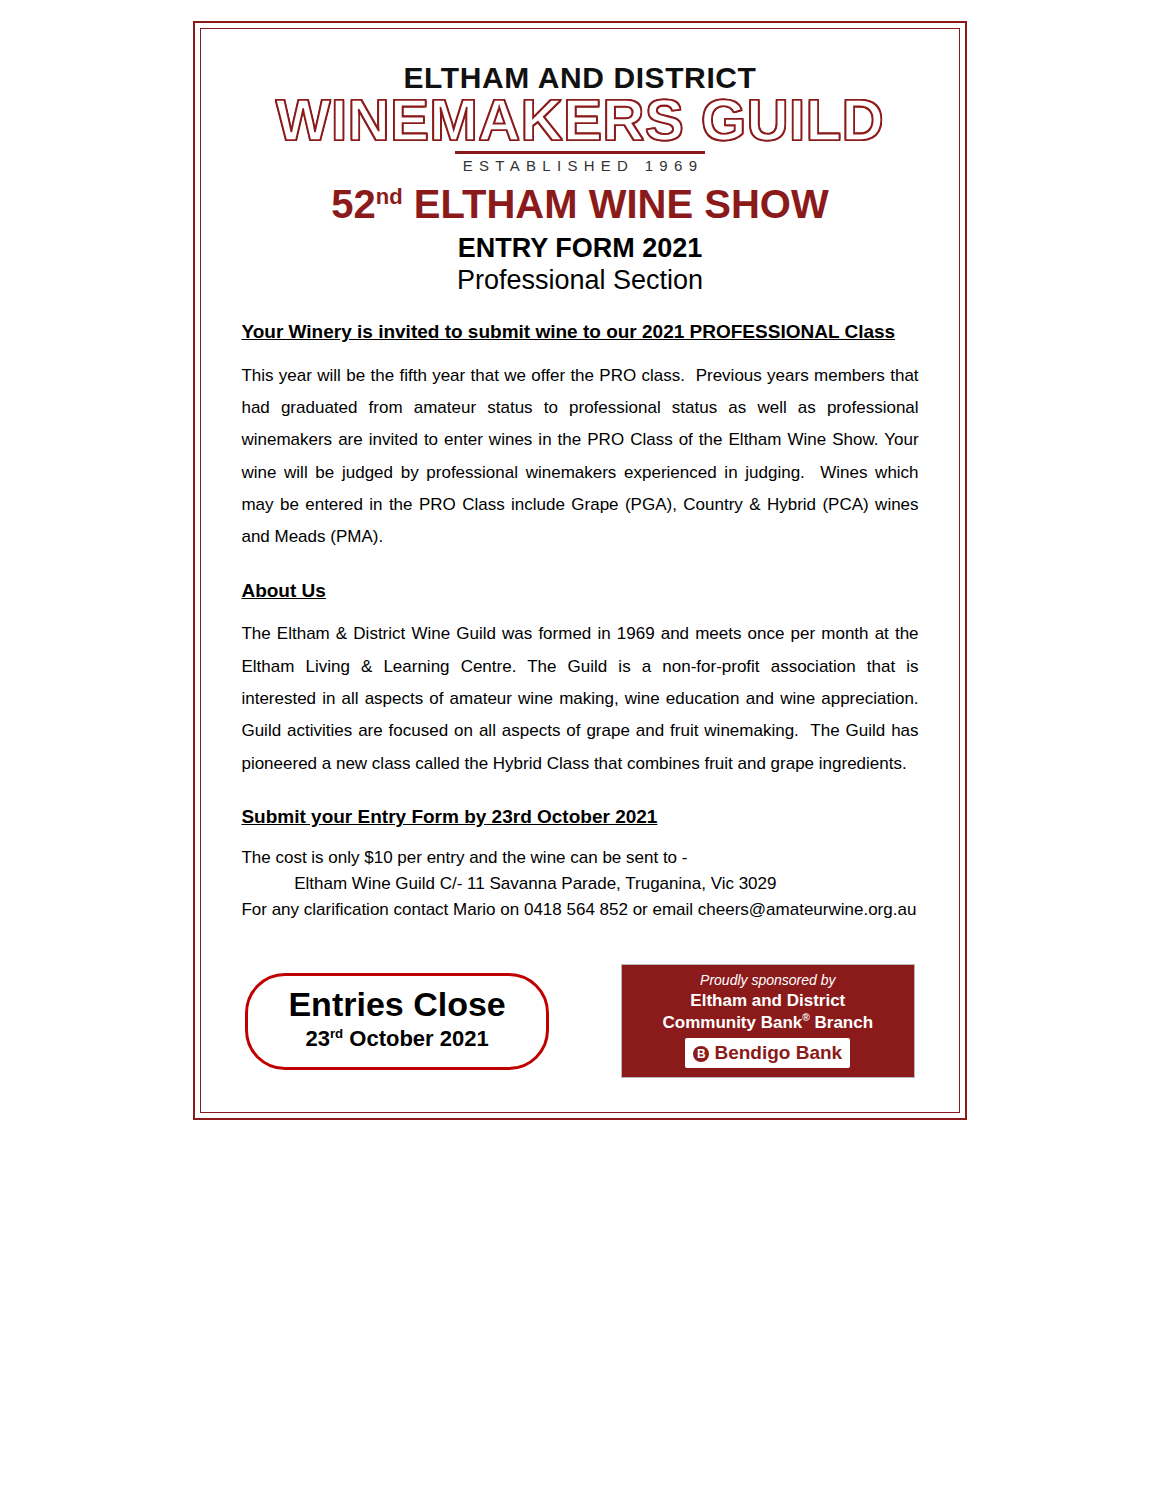Eltham and District
Winemakers Guild
Established 1969
52nd ELTHAM WINE SHOW
ENTRY FORM 2021
Professional Section
Your Winery is invited to submit wine to our 2021 PROFESSIONAL Class
This year will be the fifth year that we offer the PRO class. Previous years members that had graduated from amateur status to professional status as well as professional winemakers are invited to enter wines in the PRO Class of the Eltham Wine Show. Your wine will be judged by professional winemakers experienced in judging. Wines which may be entered in the PRO Class include Grape (PGA), Country & Hybrid (PCA) wines and Meads (PMA).
About Us
The Eltham & District Wine Guild was formed in 1969 and meets once per month at the Eltham Living & Learning Centre. The Guild is a non-for-profit association that is interested in all aspects of amateur wine making, wine education and wine appreciation. Guild activities are focused on all aspects of grape and fruit winemaking. The Guild has pioneered a new class called the Hybrid Class that combines fruit and grape ingredients.
Submit your Entry Form by 23rd October 2021
The cost is only $10 per entry and the wine can be sent to -
Eltham Wine Guild C/- 11 Savanna Parade, Truganina, Vic 3029
For any clarification contact Mario on 0418 564 852 or email cheers@amateurwine.org.au
Entries Close
23rd October 2021
Proudly sponsored by
Eltham and District
Community Bank® Branch
BBendigo Bank